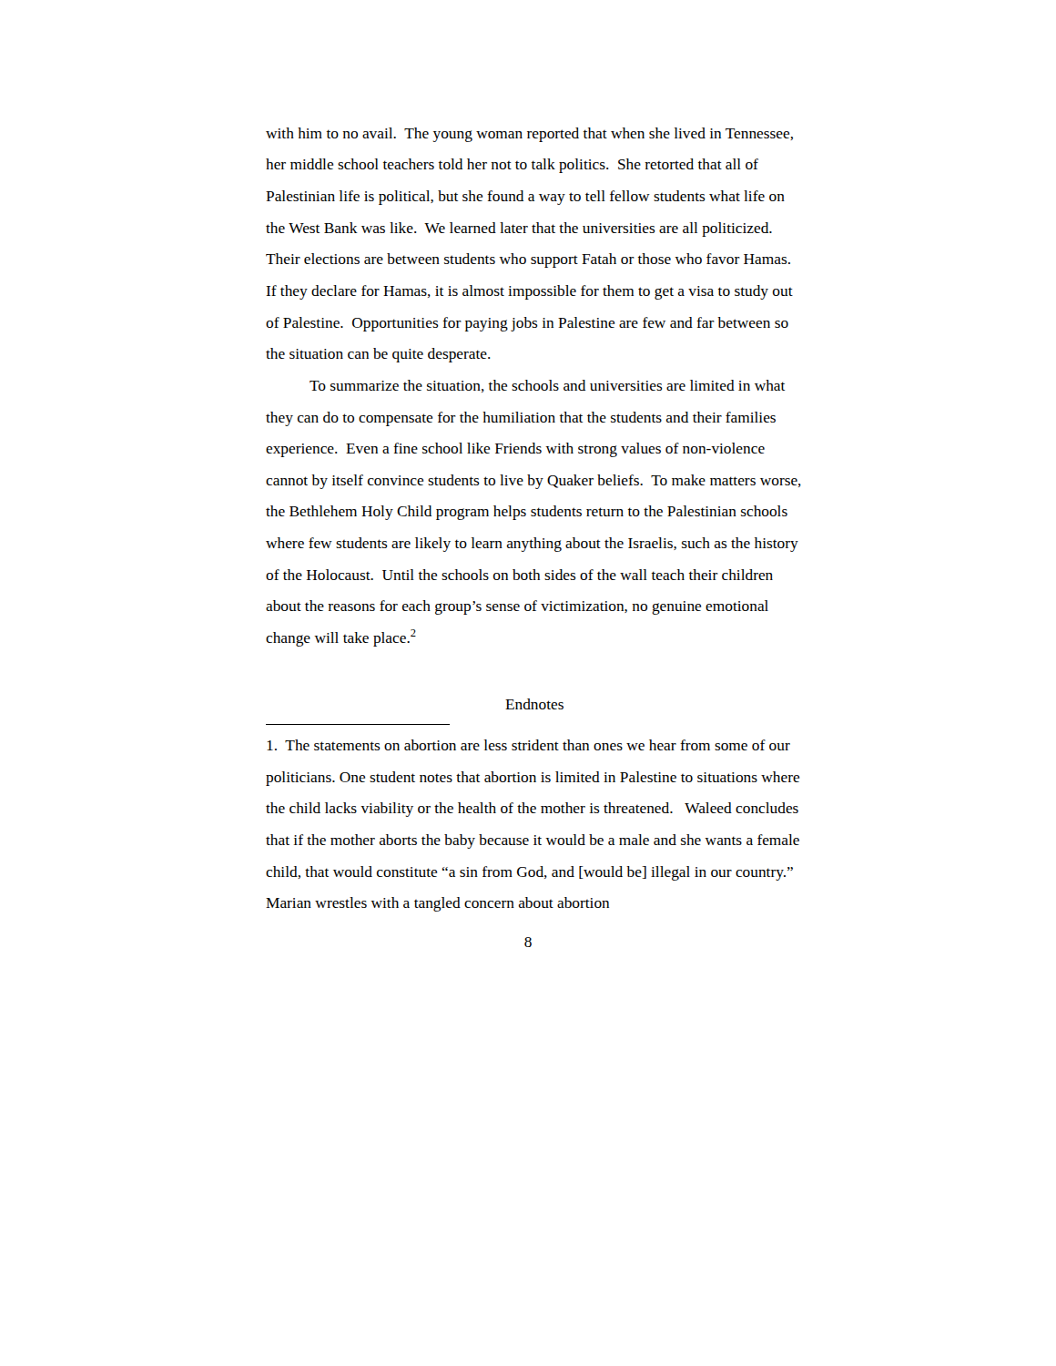with him to no avail. The young woman reported that when she lived in Tennessee, her middle school teachers told her not to talk politics. She retorted that all of Palestinian life is political, but she found a way to tell fellow students what life on the West Bank was like. We learned later that the universities are all politicized. Their elections are between students who support Fatah or those who favor Hamas. If they declare for Hamas, it is almost impossible for them to get a visa to study out of Palestine. Opportunities for paying jobs in Palestine are few and far between so the situation can be quite desperate.
To summarize the situation, the schools and universities are limited in what they can do to compensate for the humiliation that the students and their families experience. Even a fine school like Friends with strong values of non-violence cannot by itself convince students to live by Quaker beliefs. To make matters worse, the Bethlehem Holy Child program helps students return to the Palestinian schools where few students are likely to learn anything about the Israelis, such as the history of the Holocaust. Until the schools on both sides of the wall teach their children about the reasons for each group’s sense of victimization, no genuine emotional change will take place.2
Endnotes
1. The statements on abortion are less strident than ones we hear from some of our politicians. One student notes that abortion is limited in Palestine to situations where the child lacks viability or the health of the mother is threatened. Waleed concludes that if the mother aborts the baby because it would be a male and she wants a female child, that would constitute “a sin from God, and [would be] illegal in our country.” Marian wrestles with a tangled concern about abortion
8